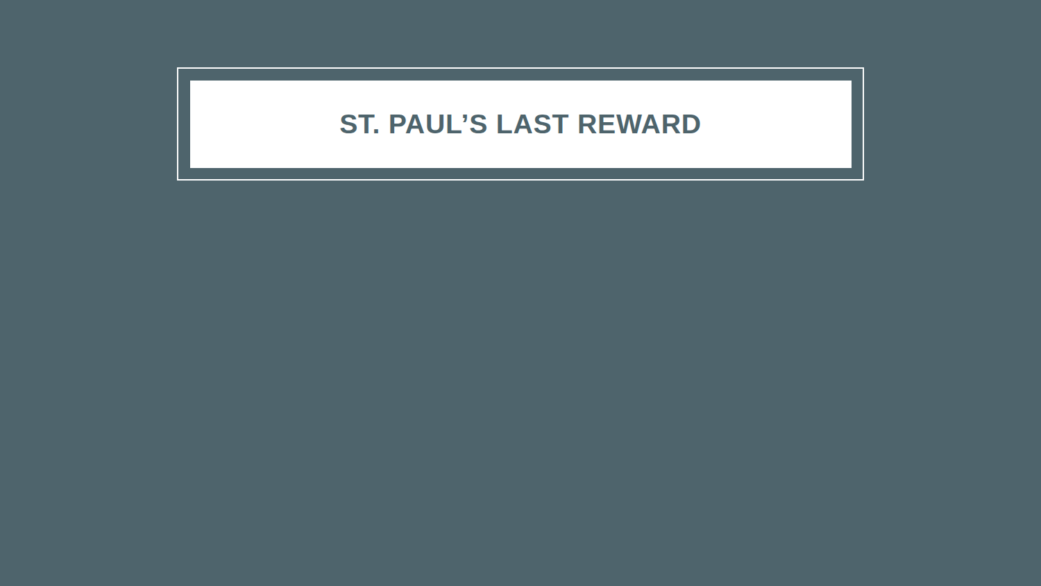ST. PAUL’S LAST REWARD